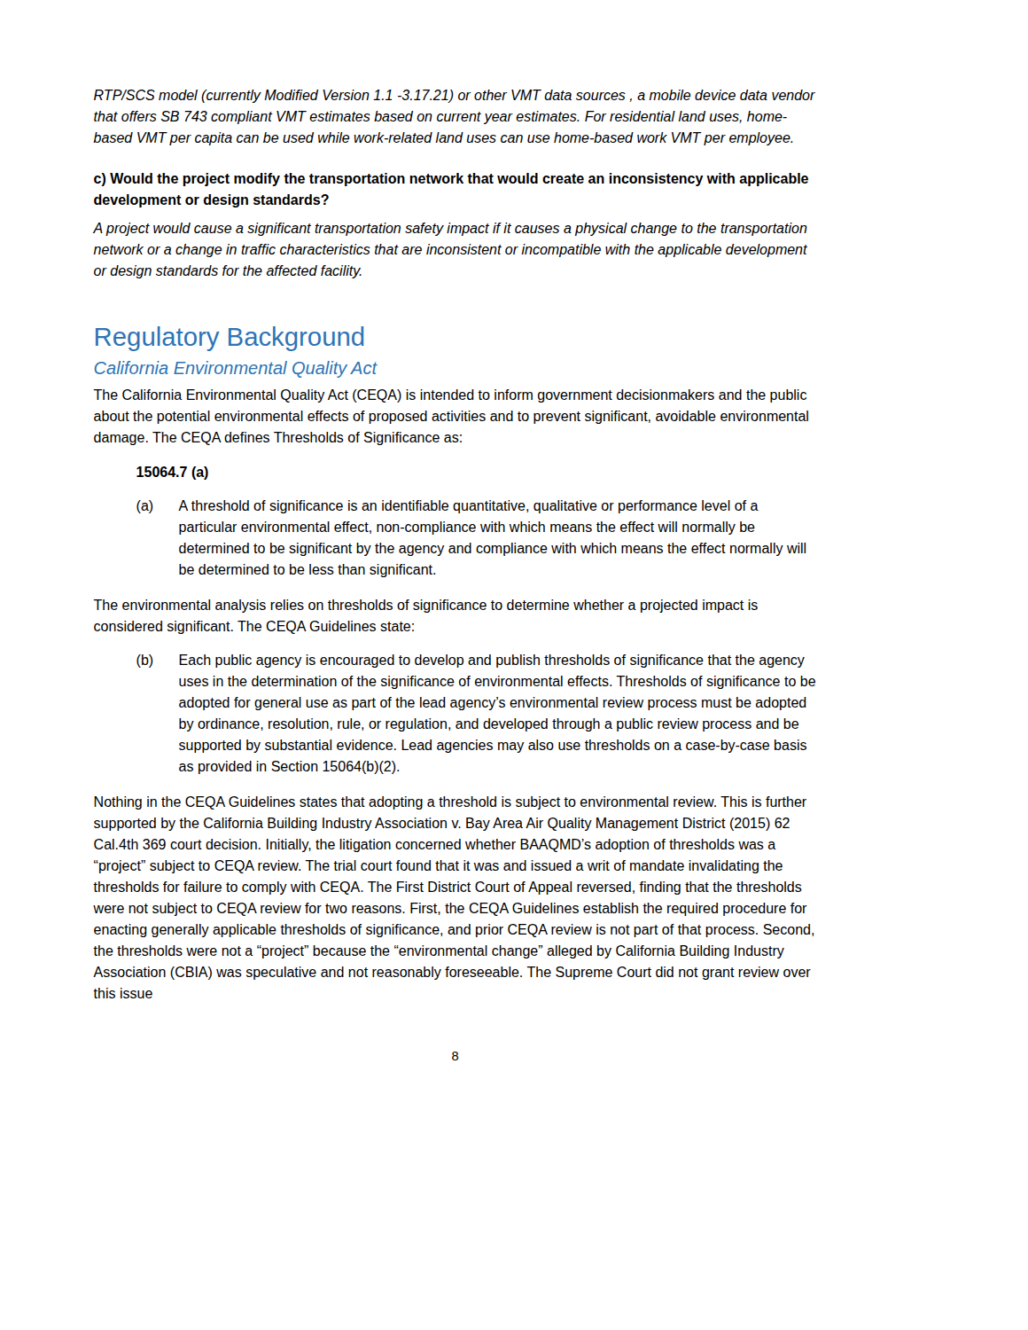RTP/SCS model (currently Modified Version 1.1 -3.17.21) or other VMT data sources , a mobile device data vendor that offers SB 743 compliant VMT estimates based on current year estimates. For residential land uses, home-based VMT per capita can be used while work-related land uses can use home-based work VMT per employee.
c) Would the project modify the transportation network that would create an inconsistency with applicable development or design standards?
A project would cause a significant transportation safety impact if it causes a physical change to the transportation network or a change in traffic characteristics that are inconsistent or incompatible with the applicable development or design standards for the affected facility.
Regulatory Background
California Environmental Quality Act
The California Environmental Quality Act (CEQA) is intended to inform government decisionmakers and the public about the potential environmental effects of proposed activities and to prevent significant, avoidable environmental damage. The CEQA defines Thresholds of Significance as:
15064.7 (a)
(a) A threshold of significance is an identifiable quantitative, qualitative or performance level of a particular environmental effect, non-compliance with which means the effect will normally be determined to be significant by the agency and compliance with which means the effect normally will be determined to be less than significant.
The environmental analysis relies on thresholds of significance to determine whether a projected impact is considered significant. The CEQA Guidelines state:
(b) Each public agency is encouraged to develop and publish thresholds of significance that the agency uses in the determination of the significance of environmental effects. Thresholds of significance to be adopted for general use as part of the lead agency’s environmental review process must be adopted by ordinance, resolution, rule, or regulation, and developed through a public review process and be supported by substantial evidence. Lead agencies may also use thresholds on a case-by-case basis as provided in Section 15064(b)(2).
Nothing in the CEQA Guidelines states that adopting a threshold is subject to environmental review. This is further supported by the California Building Industry Association v. Bay Area Air Quality Management District (2015) 62 Cal.4th 369 court decision. Initially, the litigation concerned whether BAAQMD’s adoption of thresholds was a “project” subject to CEQA review. The trial court found that it was and issued a writ of mandate invalidating the thresholds for failure to comply with CEQA. The First District Court of Appeal reversed, finding that the thresholds were not subject to CEQA review for two reasons. First, the CEQA Guidelines establish the required procedure for enacting generally applicable thresholds of significance, and prior CEQA review is not part of that process. Second, the thresholds were not a “project” because the “environmental change” alleged by California Building Industry Association (CBIA) was speculative and not reasonably foreseeable. The Supreme Court did not grant review over this issue
8